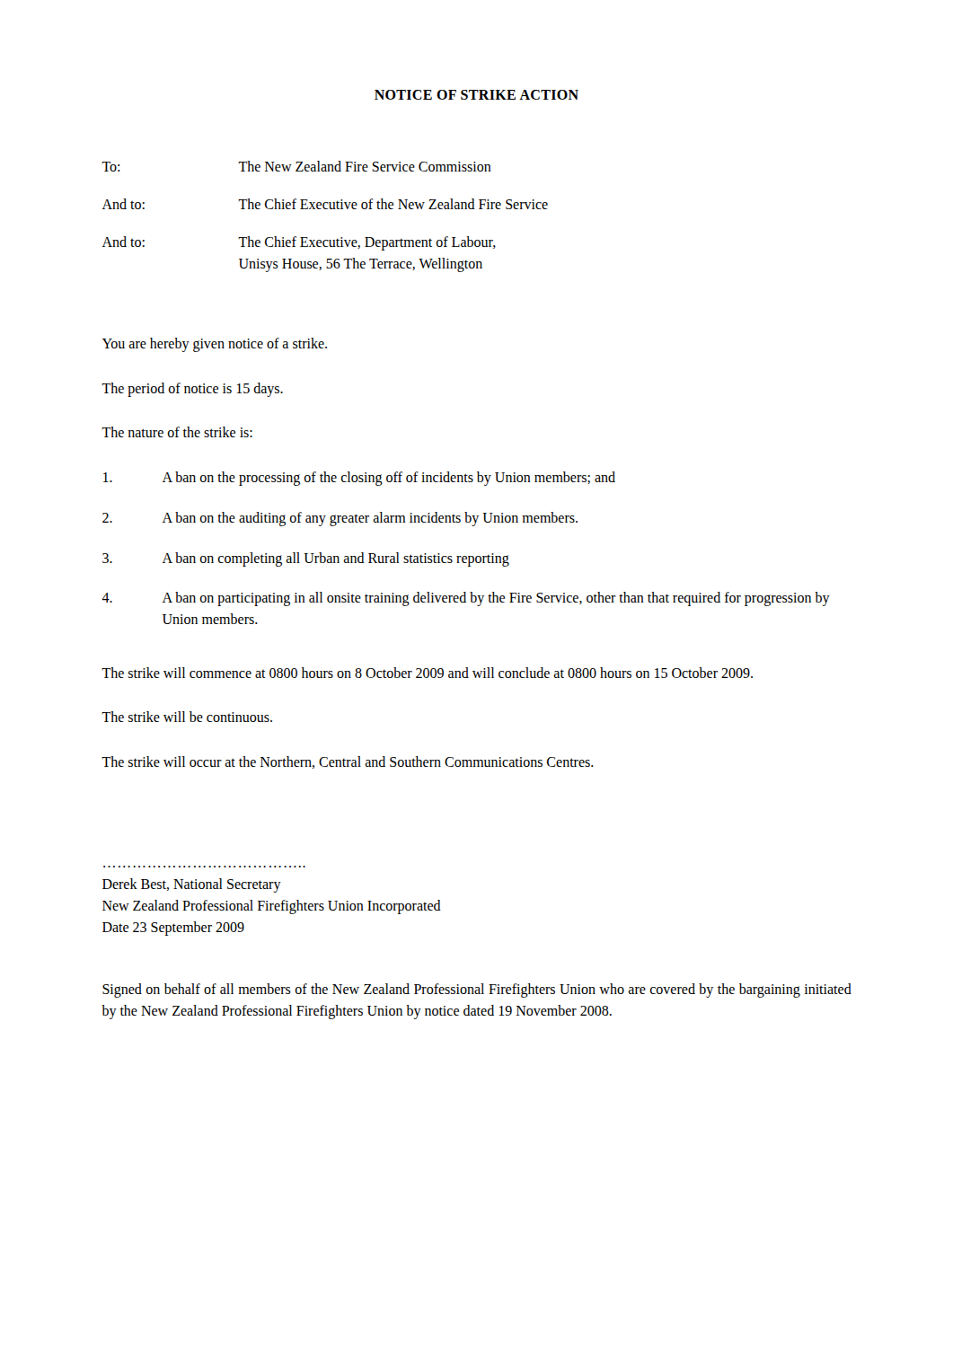Notice of Strike Action
| To: | The New Zealand Fire Service Commission |
| And to: | The Chief Executive of the New Zealand Fire Service |
| And to: | The Chief Executive, Department of Labour, Unisys House, 56 The Terrace, Wellington |
You are hereby given notice of a strike.
The period of notice is 15 days.
The nature of the strike is:
A ban on the processing of the closing off of incidents by Union members; and
A ban on the auditing of any greater alarm incidents by Union members.
A ban on completing all Urban and Rural statistics reporting
A ban on participating in all onsite training delivered by the Fire Service, other than that required for progression by Union members.
The strike will commence at 0800 hours on 8 October 2009 and will conclude at 0800 hours on 15 October 2009.
The strike will be continuous.
The strike will occur at the Northern, Central and Southern Communications Centres.
…………………………………..
Derek Best, National Secretary
New Zealand Professional Firefighters Union Incorporated
Date 23 September 2009
Signed on behalf of all members of the New Zealand Professional Firefighters Union who are covered by the bargaining initiated by the New Zealand Professional Firefighters Union by notice dated 19 November 2008.